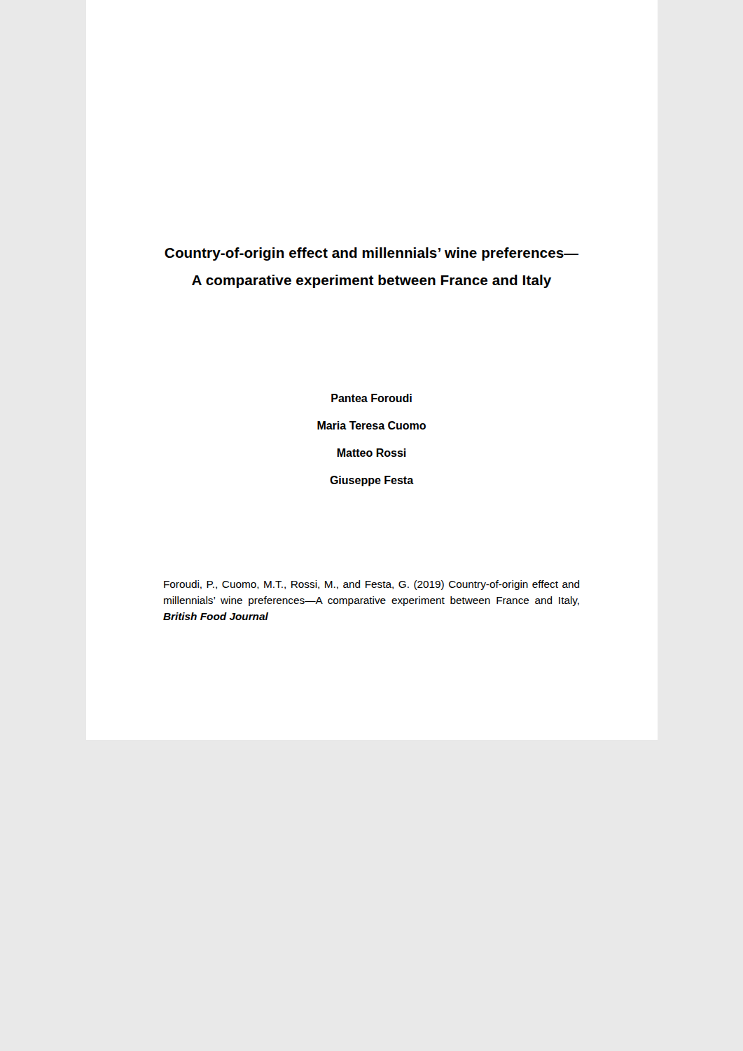Country-of-origin effect and millennials’ wine preferences—A comparative experiment between France and Italy
Pantea Foroudi
Maria Teresa Cuomo
Matteo Rossi
Giuseppe Festa
Foroudi, P., Cuomo, M.T., Rossi, M., and Festa, G. (2019) Country-of-origin effect and millennials’ wine preferences—A comparative experiment between France and Italy, British Food Journal